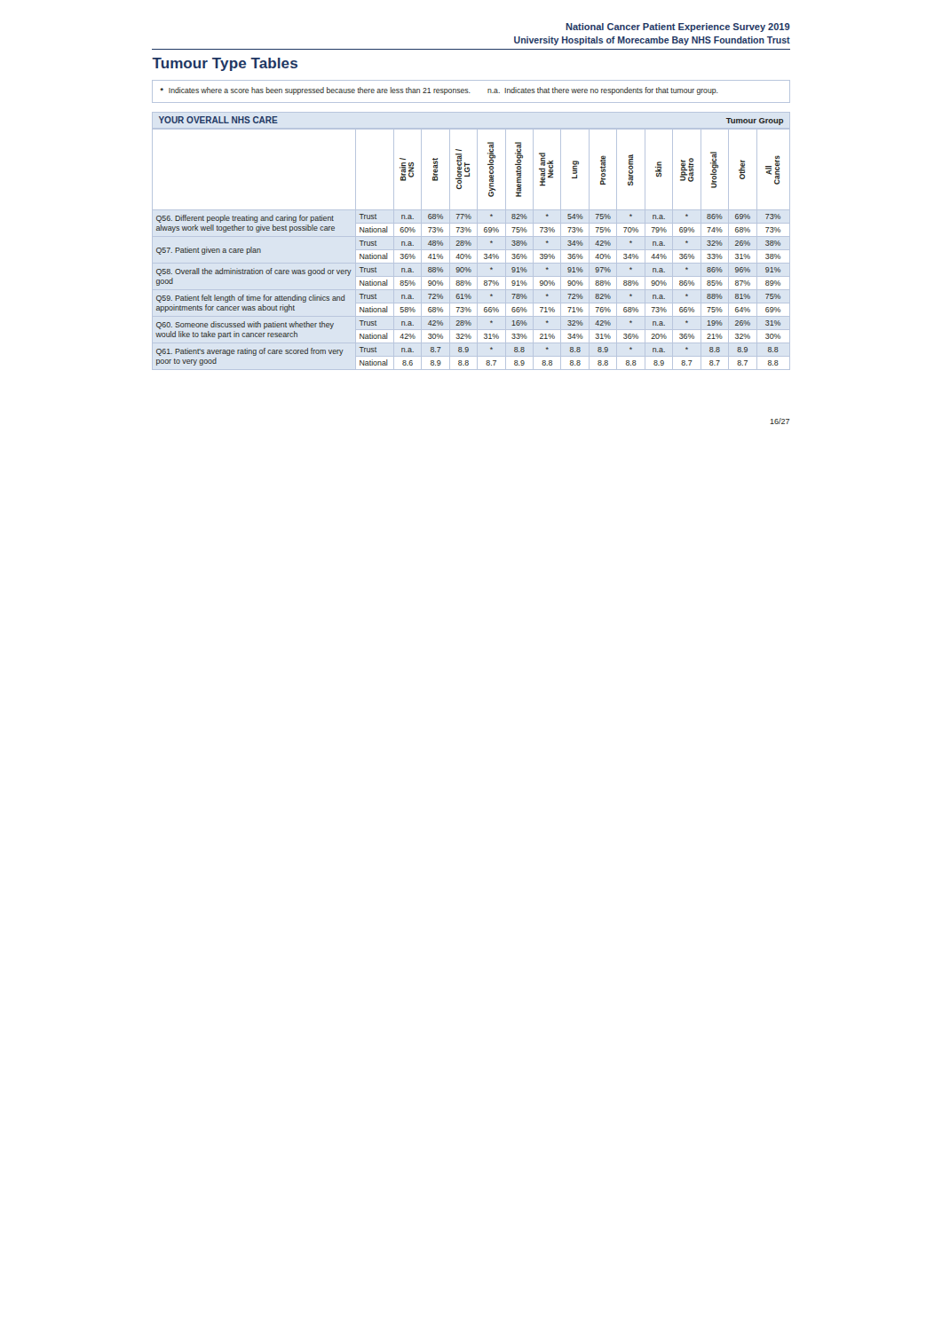National Cancer Patient Experience Survey 2019
University Hospitals of Morecambe Bay NHS Foundation Trust
Tumour Type Tables
| * | Indicates where a score has been suppressed because there are less than 21 responses. | n.a. Indicates that there were no respondents for that tumour group. |
YOUR OVERALL NHS CARE
Tumour Group
| | | Brain / CNS | Breast | Colorectal / LGT | Gynaecological | Haematological | Head and Neck | Lung | Prostate | Sarcoma | Skin | Upper Gastro | Urological | Other | All Cancers |
| --- | --- | --- | --- | --- | --- | --- | --- | --- | --- | --- | --- | --- | --- | --- | --- |
| Q56. Different people treating and caring for patient always work well together to give best possible care | Trust | n.a. | 68% | 77% | * | 82% | * | 54% | 75% | * | n.a. | * | 86% | 69% | 73% |
| National | 60% | 73% | 73% | 69% | 75% | 73% | 73% | 75% | 70% | 79% | 69% | 74% | 68% | 73% |
| Q57. Patient given a care plan | Trust | n.a. | 48% | 28% | * | 38% | * | 34% | 42% | * | n.a. | * | 32% | 26% | 38% |
| National | 36% | 41% | 40% | 34% | 36% | 39% | 36% | 40% | 34% | 44% | 36% | 33% | 31% | 38% |
| Q58. Overall the administration of care was good or very good | Trust | n.a. | 88% | 90% | * | 91% | * | 91% | 97% | * | n.a. | * | 86% | 96% | 91% |
| National | 85% | 90% | 88% | 87% | 91% | 90% | 90% | 88% | 88% | 90% | 86% | 85% | 87% | 89% |
| Q59. Patient felt length of time for attending clinics and appointments for cancer was about right | Trust | n.a. | 72% | 61% | * | 78% | * | 72% | 82% | * | n.a. | * | 88% | 81% | 75% |
| National | 58% | 68% | 73% | 66% | 66% | 71% | 71% | 76% | 68% | 73% | 66% | 75% | 64% | 69% |
| Q60. Someone discussed with patient whether they would like to take part in cancer research | Trust | n.a. | 42% | 28% | * | 16% | * | 32% | 42% | * | n.a. | * | 19% | 26% | 31% |
| National | 42% | 30% | 32% | 31% | 33% | 21% | 34% | 31% | 36% | 20% | 36% | 21% | 32% | 30% |
| Q61. Patient's average rating of care scored from very poor to very good | Trust | n.a. | 8.7 | 8.9 | * | 8.8 | * | 8.8 | 8.9 | * | n.a. | * | 8.8 | 8.9 | 8.8 |
| National | 8.6 | 8.9 | 8.8 | 8.7 | 8.9 | 8.8 | 8.8 | 8.8 | 8.8 | 8.9 | 8.7 | 8.7 | 8.7 | 8.8 |
16/27